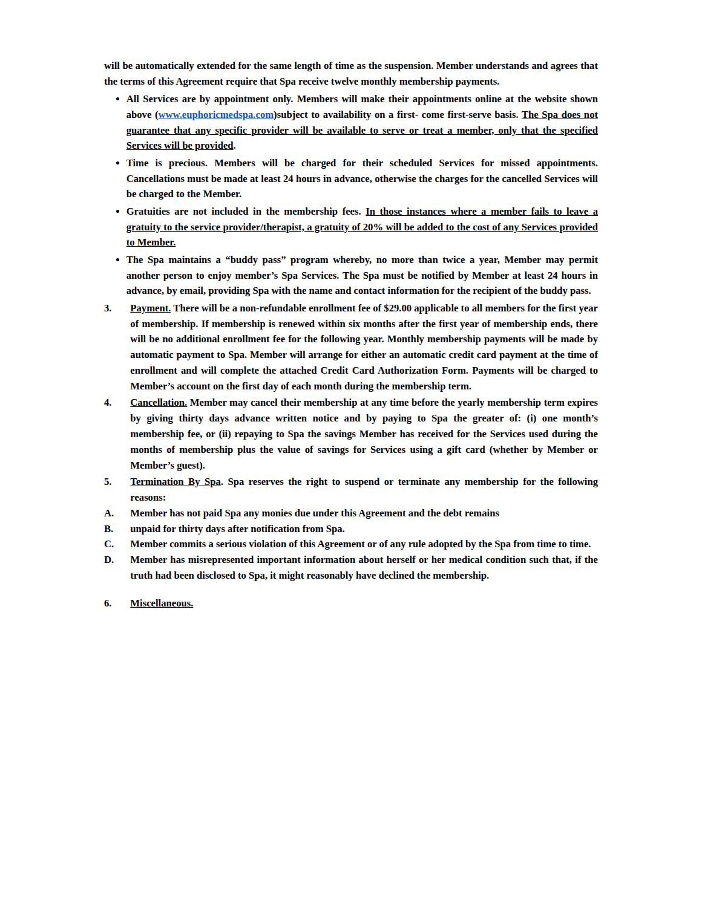will be automatically extended for the same length of time as the suspension. Member understands and agrees that the terms of this Agreement require that Spa receive twelve monthly membership payments.
All Services are by appointment only. Members will make their appointments online at the website shown above (www.euphoricmedspa.com)subject to availability on a first- come first-serve basis. The Spa does not guarantee that any specific provider will be available to serve or treat a member, only that the specified Services will be provided.
Time is precious. Members will be charged for their scheduled Services for missed appointments. Cancellations must be made at least 24 hours in advance, otherwise the charges for the cancelled Services will be charged to the Member.
Gratuities are not included in the membership fees. In those instances where a member fails to leave a gratuity to the service provider/therapist, a gratuity of 20% will be added to the cost of any Services provided to Member.
The Spa maintains a “buddy pass” program whereby, no more than twice a year, Member may permit another person to enjoy member’s Spa Services. The Spa must be notified by Member at least 24 hours in advance, by email, providing Spa with the name and contact information for the recipient of the buddy pass.
3.
Payment. There will be a non-refundable enrollment fee of $29.00 applicable to all members for the first year of membership. If membership is renewed within six months after the first year of membership ends, there will be no additional enrollment fee for the following year. Monthly membership payments will be made by automatic payment to Spa. Member will arrange for either an automatic credit card payment at the time of enrollment and will complete the attached Credit Card Authorization Form. Payments will be charged to Member’s account on the first day of each month during the membership term.
4.
Cancellation. Member may cancel their membership at any time before the yearly membership term expires by giving thirty days advance written notice and by paying to Spa the greater of: (i) one month’s membership fee, or (ii) repaying to Spa the savings Member has received for the Services used during the months of membership plus the value of savings for Services using a gift card (whether by Member or Member’s guest).
5.
Termination By Spa. Spa reserves the right to suspend or terminate any membership for the following reasons:
A.
Member has not paid Spa any monies due under this Agreement and the debt remains
B.
unpaid for thirty days after notification from Spa.
C.
Member commits a serious violation of this Agreement or of any rule adopted by the Spa from time to time.
D.
Member has misrepresented important information about herself or her medical condition such that, if the truth had been disclosed to Spa, it might reasonably have declined the membership.
6.
Miscellaneous.